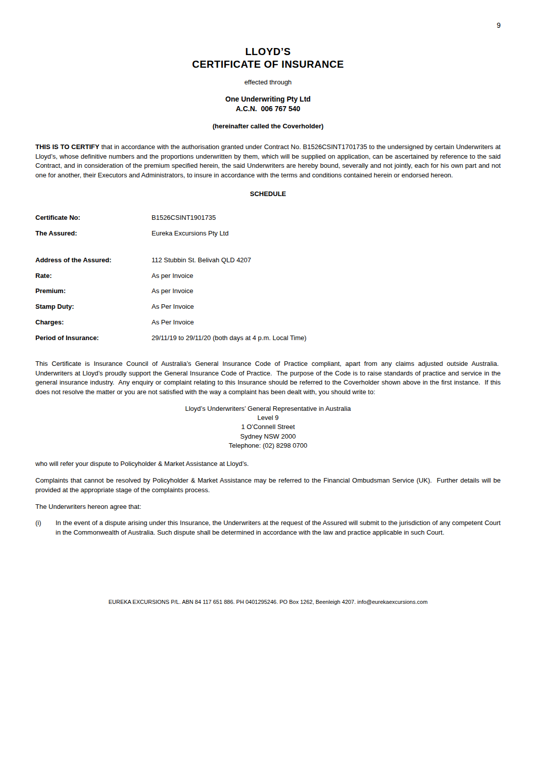9
LLOYD’S
CERTIFICATE OF INSURANCE
effected through
One Underwriting Pty Ltd
A.C.N. 006 767 540
(hereinafter called the Coverholder)
THIS IS TO CERTIFY that in accordance with the authorisation granted under Contract No. B1526CSINT1701735 to the undersigned by certain Underwriters at Lloyd’s, whose definitive numbers and the proportions underwritten by them, which will be supplied on application, can be ascertained by reference to the said Contract, and in consideration of the premium specified herein, the said Underwriters are hereby bound, severally and not jointly, each for his own part and not one for another, their Executors and Administrators, to insure in accordance with the terms and conditions contained herein or endorsed hereon.
SCHEDULE
| Certificate No: | B1526CSINT1901735 |
| The Assured: | Eureka Excursions Pty Ltd |
| Address of the Assured: | 112 Stubbin St. Belivah QLD 4207 |
| Rate: | As per Invoice |
| Premium: | As per Invoice |
| Stamp Duty: | As Per Invoice |
| Charges: | As Per Invoice |
| Period of Insurance: | 29/11/19 to 29/11/20 (both days at 4 p.m. Local Time) |
This Certificate is Insurance Council of Australia’s General Insurance Code of Practice compliant, apart from any claims adjusted outside Australia. Underwriters at Lloyd’s proudly support the General Insurance Code of Practice. The purpose of the Code is to raise standards of practice and service in the general insurance industry. Any enquiry or complaint relating to this Insurance should be referred to the Coverholder shown above in the first instance. If this does not resolve the matter or you are not satisfied with the way a complaint has been dealt with, you should write to:
Lloyd’s Underwriters’ General Representative in Australia
Level 9
1 O’Connell Street
Sydney NSW 2000
Telephone: (02) 8298 0700
who will refer your dispute to Policyholder & Market Assistance at Lloyd’s.
Complaints that cannot be resolved by Policyholder & Market Assistance may be referred to the Financial Ombudsman Service (UK). Further details will be provided at the appropriate stage of the complaints process.
The Underwriters hereon agree that:
(i) In the event of a dispute arising under this Insurance, the Underwriters at the request of the Assured will submit to the jurisdiction of any competent Court in the Commonwealth of Australia. Such dispute shall be determined in accordance with the law and practice applicable in such Court.
EUREKA EXCURSIONS P/L. ABN 84 117 651 886. PH 0401295246. PO Box 1262, Beenleigh 4207. info@eurekaexcursions.com